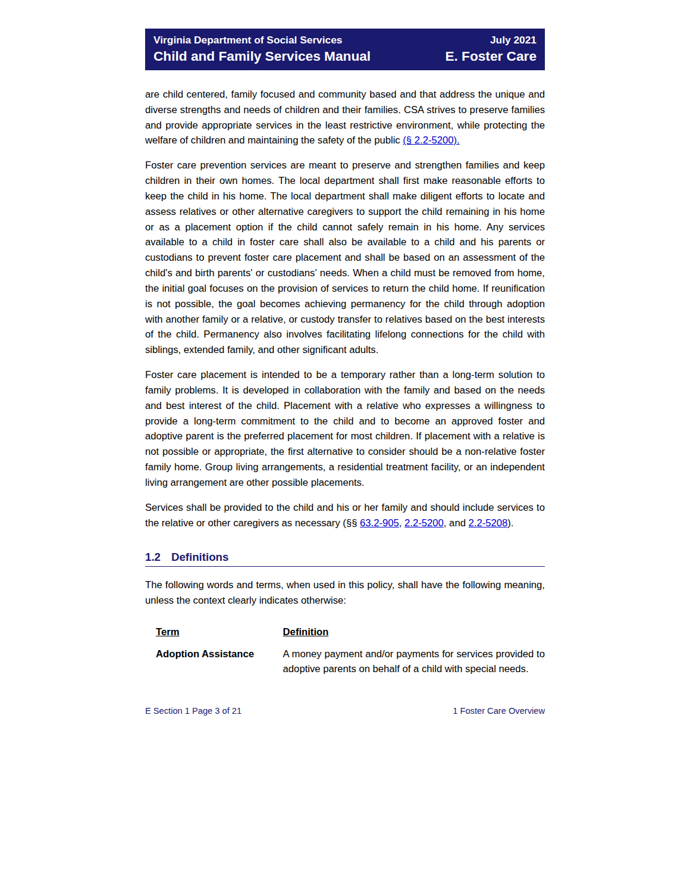Virginia Department of Social Services
Child and Family Services Manual
July 2021
E. Foster Care
are child centered, family focused and community based and that address the unique and diverse strengths and needs of children and their families. CSA strives to preserve families and provide appropriate services in the least restrictive environment, while protecting the welfare of children and maintaining the safety of the public (§ 2.2-5200).
Foster care prevention services are meant to preserve and strengthen families and keep children in their own homes. The local department shall first make reasonable efforts to keep the child in his home. The local department shall make diligent efforts to locate and assess relatives or other alternative caregivers to support the child remaining in his home or as a placement option if the child cannot safely remain in his home. Any services available to a child in foster care shall also be available to a child and his parents or custodians to prevent foster care placement and shall be based on an assessment of the child's and birth parents' or custodians' needs. When a child must be removed from home, the initial goal focuses on the provision of services to return the child home. If reunification is not possible, the goal becomes achieving permanency for the child through adoption with another family or a relative, or custody transfer to relatives based on the best interests of the child. Permanency also involves facilitating lifelong connections for the child with siblings, extended family, and other significant adults.
Foster care placement is intended to be a temporary rather than a long-term solution to family problems. It is developed in collaboration with the family and based on the needs and best interest of the child. Placement with a relative who expresses a willingness to provide a long-term commitment to the child and to become an approved foster and adoptive parent is the preferred placement for most children. If placement with a relative is not possible or appropriate, the first alternative to consider should be a non-relative foster family home. Group living arrangements, a residential treatment facility, or an independent living arrangement are other possible placements.
Services shall be provided to the child and his or her family and should include services to the relative or other caregivers as necessary (§§ 63.2-905, 2.2-5200, and 2.2-5208).
1.2 Definitions
The following words and terms, when used in this policy, shall have the following meaning, unless the context clearly indicates otherwise:
| Term | Definition |
| --- | --- |
| Adoption Assistance | A money payment and/or payments for services provided to adoptive parents on behalf of a child with special needs. |
E Section 1 Page 3 of 21
1 Foster Care Overview